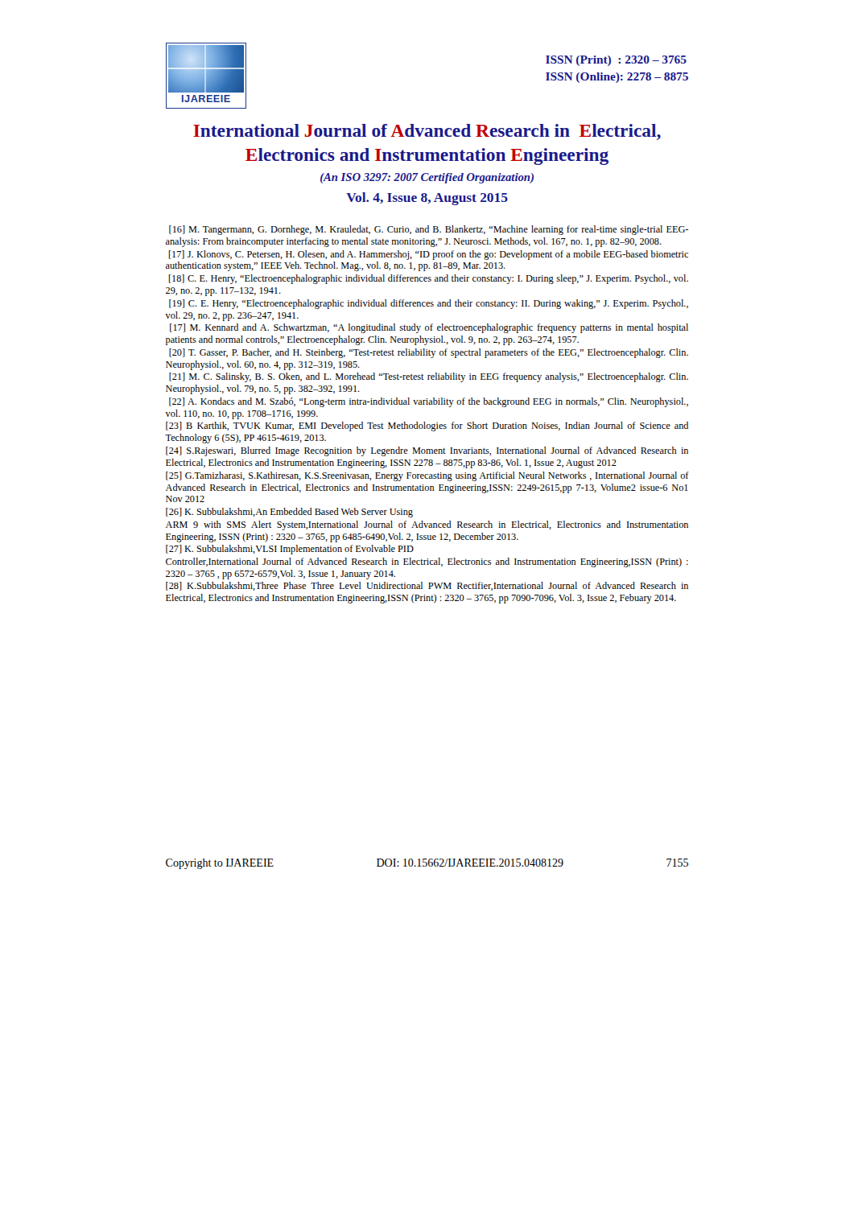IJAREEIE
ISSN (Print) : 2320 – 3765
ISSN (Online): 2278 – 8875
International Journal of Advanced Research in Electrical,
Electronics and Instrumentation Engineering
(An ISO 3297: 2007 Certified Organization)
Vol. 4, Issue 8, August 2015
[16] M. Tangermann, G. Dornhege, M. Krauledat, G. Curio, and B. Blankertz, “Machine learning for real-time single-trial EEG-analysis: From braincomputer interfacing to mental state monitoring,” J. Neurosci. Methods, vol. 167, no. 1, pp. 82–90, 2008.
[17] J. Klonovs, C. Petersen, H. Olesen, and A. Hammershoj, “ID proof on the go: Development of a mobile EEG-based biometric authentication system,” IEEE Veh. Technol. Mag., vol. 8, no. 1, pp. 81–89, Mar. 2013.
[18] C. E. Henry, “Electroencephalographic individual differences and their constancy: I. During sleep,” J. Experim. Psychol., vol. 29, no. 2, pp. 117–132, 1941.
[19] C. E. Henry, “Electroencephalographic individual differences and their constancy: II. During waking,” J. Experim. Psychol., vol. 29, no. 2, pp. 236–247, 1941.
[17] M. Kennard and A. Schwartzman, “A longitudinal study of electroencephalographic frequency patterns in mental hospital patients and normal controls,” Electroencephalogr. Clin. Neurophysiol., vol. 9, no. 2, pp. 263–274, 1957.
[20] T. Gasser, P. Bacher, and H. Steinberg, “Test-retest reliability of spectral parameters of the EEG,” Electroencephalogr. Clin. Neurophysiol., vol. 60, no. 4, pp. 312–319, 1985.
[21] M. C. Salinsky, B. S. Oken, and L. Morehead “Test-retest reliability in EEG frequency analysis,” Electroencephalogr. Clin. Neurophysiol., vol. 79, no. 5, pp. 382–392, 1991.
[22] A. Kondacs and M. Szabó, “Long-term intra-individual variability of the background EEG in normals,” Clin. Neurophysiol., vol. 110, no. 10, pp. 1708–1716, 1999.
[23] B Karthik, TVUK Kumar, EMI Developed Test Methodologies for Short Duration Noises, Indian Journal of Science and Technology 6 (5S), PP 4615-4619, 2013.
[24] S.Rajeswari, Blurred Image Recognition by Legendre Moment Invariants, International Journal of Advanced Research in Electrical, Electronics and Instrumentation Engineering, ISSN 2278 – 8875,pp 83-86, Vol. 1, Issue 2, August 2012
[25] G.Tamizharasi, S.Kathiresan, K.S.Sreenivasan, Energy Forecasting using Artificial Neural Networks , International Journal of Advanced Research in Electrical, Electronics and Instrumentation Engineering,ISSN: 2249-2615,pp 7-13, Volume2 issue-6 No1 Nov 2012
[26] K. Subbulakshmi,An Embedded Based Web Server Using
ARM 9 with SMS Alert System,International Journal of Advanced Research in Electrical, Electronics and Instrumentation Engineering, ISSN (Print) : 2320 – 3765, pp 6485-6490,Vol. 2, Issue 12, December 2013.
[27] K. Subbulakshmi,VLSI Implementation of Evolvable PID
Controller,International Journal of Advanced Research in Electrical, Electronics and Instrumentation Engineering,ISSN (Print) : 2320 – 3765 , pp 6572-6579,Vol. 3, Issue 1, January 2014.
[28] K.Subbulakshmi,Three Phase Three Level Unidirectional PWM Rectifier,International Journal of Advanced Research in Electrical, Electronics and Instrumentation Engineering,ISSN (Print) : 2320 – 3765, pp 7090-7096, Vol. 3, Issue 2, Febuary 2014.
Copyright to IJAREEIE
DOI: 10.15662/IJAREEIE.2015.0408129
7155